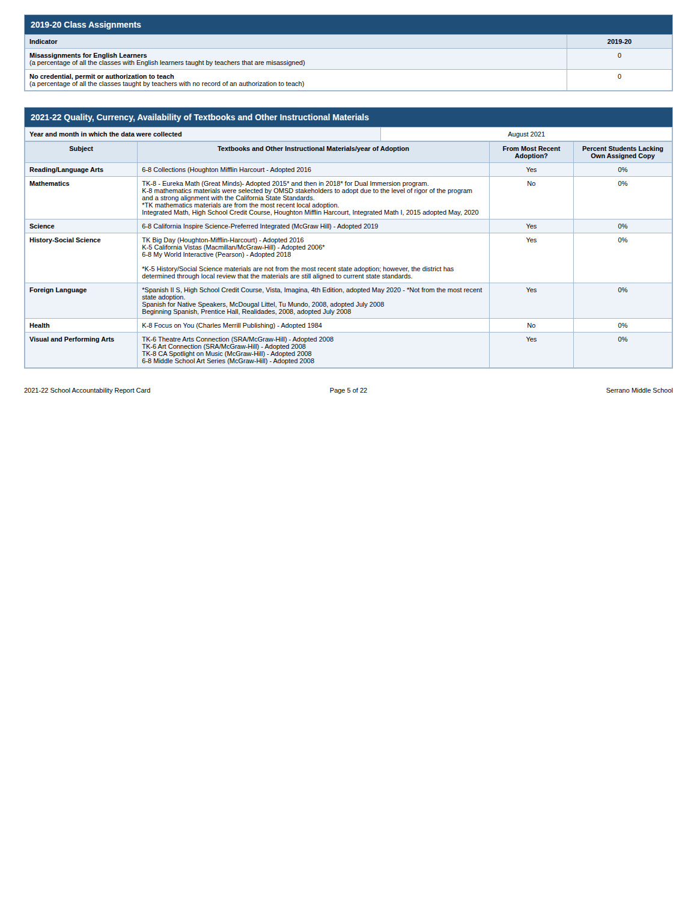2019-20 Class Assignments
| Indicator | 2019-20 |
| --- | --- |
| Misassignments for English Learners (a percentage of all the classes with English learners taught by teachers that are misassigned) | 0 |
| No credential, permit or authorization to teach (a percentage of all the classes taught by teachers with no record of an authorization to teach) | 0 |
2021-22 Quality, Currency, Availability of Textbooks and Other Instructional Materials
| Year and month in which the data were collected | August 2021 |
| Subject | Textbooks and Other Instructional Materials/year of Adoption | From Most Recent Adoption? | Percent Students Lacking Own Assigned Copy |
| --- | --- | --- | --- |
| Reading/Language Arts | 6-8 Collections (Houghton Mifflin Harcourt - Adopted 2016 | Yes | 0% |
| Mathematics | TK-8 - Eureka Math (Great Minds)- Adopted 2015* and then in 2018* for Dual Immersion program. K-8 mathematics materials were selected by OMSD stakeholders to adopt due to the level of rigor of the program and a strong alignment with the California State Standards. *TK mathematics materials are from the most recent local adoption. Integrated Math, High School Credit Course, Houghton Mifflin Harcourt, Integrated Math I, 2015 adopted May, 2020 | No | 0% |
| Science | 6-8 California Inspire Science-Preferred Integrated (McGraw Hill) - Adopted 2019 | Yes | 0% |
| History-Social Science | TK Big Day (Houghton-Mifflin-Harcourt) - Adopted 2016 K-5 California Vistas (Macmillan/McGraw-Hill) - Adopted 2006* 6-8 My World Interactive (Pearson) - Adopted 2018 *K-5 History/Social Science materials are not from the most recent state adoption; however, the district has determined through local review that the materials are still aligned to current state standards. | Yes | 0% |
| Foreign Language | *Spanish II S, High School Credit Course, Vista, Imagina, 4th Edition, adopted May 2020 - *Not from the most recent state adoption. Spanish for Native Speakers, McDougal Littel, Tu Mundo, 2008, adopted July 2008 Beginning Spanish, Prentice Hall, Realidades, 2008, adopted July 2008 | Yes | 0% |
| Health | K-8 Focus on You (Charles Merrill Publishing) - Adopted 1984 | No | 0% |
| Visual and Performing Arts | TK-6 Theatre Arts Connection (SRA/McGraw-Hill) - Adopted 2008 TK-6 Art Connection (SRA/McGraw-Hill) - Adopted 2008 TK-8 CA Spotlight on Music (McGraw-Hill) - Adopted 2008 6-8 Middle School Art Series (McGraw-Hill) - Adopted 2008 | Yes | 0% |
2021-22 School Accountability Report Card
Page 5 of 22
Serrano Middle School